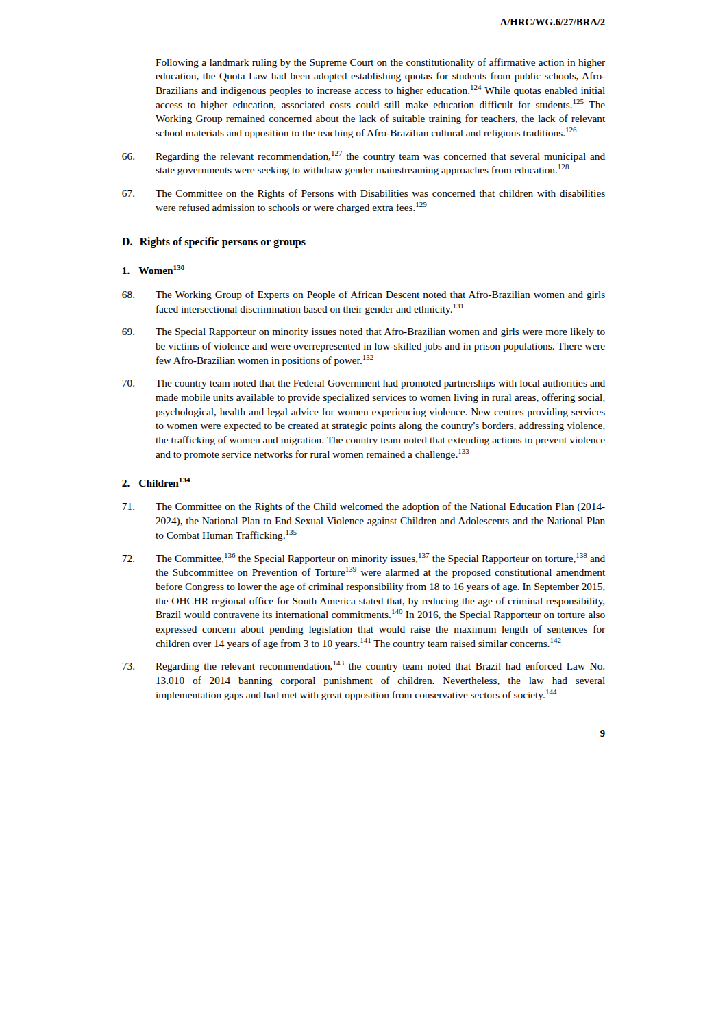A/HRC/WG.6/27/BRA/2
Following a landmark ruling by the Supreme Court on the constitutionality of affirmative action in higher education, the Quota Law had been adopted establishing quotas for students from public schools, Afro-Brazilians and indigenous peoples to increase access to higher education.124 While quotas enabled initial access to higher education, associated costs could still make education difficult for students.125 The Working Group remained concerned about the lack of suitable training for teachers, the lack of relevant school materials and opposition to the teaching of Afro-Brazilian cultural and religious traditions.126
66. Regarding the relevant recommendation,127 the country team was concerned that several municipal and state governments were seeking to withdraw gender mainstreaming approaches from education.128
67. The Committee on the Rights of Persons with Disabilities was concerned that children with disabilities were refused admission to schools or were charged extra fees.129
D. Rights of specific persons or groups
1. Women130
68. The Working Group of Experts on People of African Descent noted that Afro-Brazilian women and girls faced intersectional discrimination based on their gender and ethnicity.131
69. The Special Rapporteur on minority issues noted that Afro-Brazilian women and girls were more likely to be victims of violence and were overrepresented in low-skilled jobs and in prison populations. There were few Afro-Brazilian women in positions of power.132
70. The country team noted that the Federal Government had promoted partnerships with local authorities and made mobile units available to provide specialized services to women living in rural areas, offering social, psychological, health and legal advice for women experiencing violence. New centres providing services to women were expected to be created at strategic points along the country's borders, addressing violence, the trafficking of women and migration. The country team noted that extending actions to prevent violence and to promote service networks for rural women remained a challenge.133
2. Children134
71. The Committee on the Rights of the Child welcomed the adoption of the National Education Plan (2014-2024), the National Plan to End Sexual Violence against Children and Adolescents and the National Plan to Combat Human Trafficking.135
72. The Committee,136 the Special Rapporteur on minority issues,137 the Special Rapporteur on torture,138 and the Subcommittee on Prevention of Torture139 were alarmed at the proposed constitutional amendment before Congress to lower the age of criminal responsibility from 18 to 16 years of age. In September 2015, the OHCHR regional office for South America stated that, by reducing the age of criminal responsibility, Brazil would contravene its international commitments.140 In 2016, the Special Rapporteur on torture also expressed concern about pending legislation that would raise the maximum length of sentences for children over 14 years of age from 3 to 10 years.141 The country team raised similar concerns.142
73. Regarding the relevant recommendation,143 the country team noted that Brazil had enforced Law No. 13.010 of 2014 banning corporal punishment of children. Nevertheless, the law had several implementation gaps and had met with great opposition from conservative sectors of society.144
9